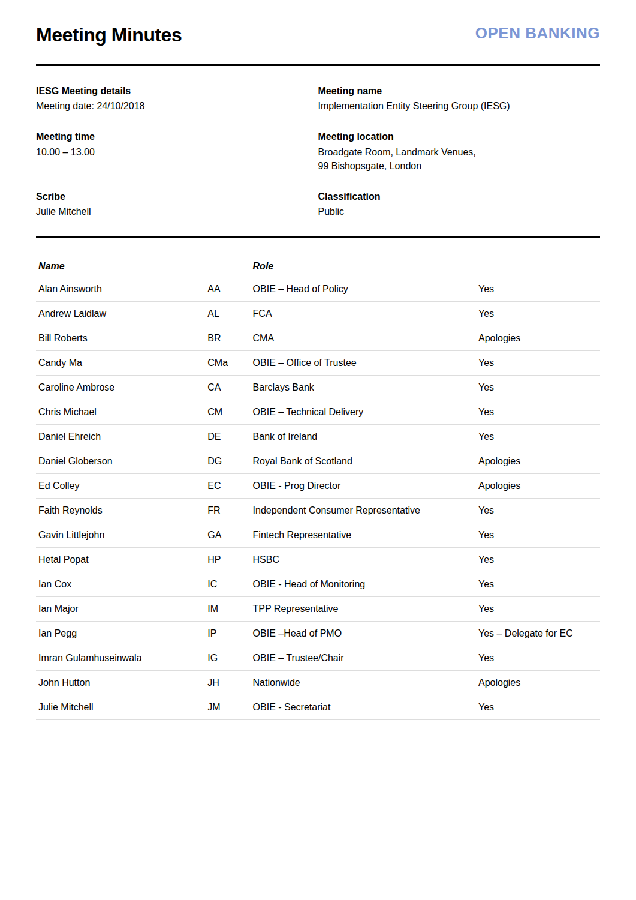Meeting Minutes
OPEN BANKING
IESG Meeting details
Meeting date: 24/10/2018
Meeting name
Implementation Entity Steering Group (IESG)
Meeting time
10.00 – 13.00
Meeting location
Broadgate Room, Landmark Venues,
99 Bishopsgate, London
Scribe
Julie Mitchell
Classification
Public
| Name | | Role | |
| --- | --- | --- | --- |
| Alan Ainsworth | AA | OBIE – Head of Policy | Yes |
| Andrew Laidlaw | AL | FCA | Yes |
| Bill Roberts | BR | CMA | Apologies |
| Candy Ma | CMa | OBIE – Office of Trustee | Yes |
| Caroline Ambrose | CA | Barclays Bank | Yes |
| Chris Michael | CM | OBIE – Technical Delivery | Yes |
| Daniel Ehreich | DE | Bank of Ireland | Yes |
| Daniel Globerson | DG | Royal Bank of Scotland | Apologies |
| Ed Colley | EC | OBIE - Prog Director | Apologies |
| Faith Reynolds | FR | Independent Consumer Representative | Yes |
| Gavin Littlejohn | GA | Fintech Representative | Yes |
| Hetal Popat | HP | HSBC | Yes |
| Ian Cox | IC | OBIE - Head of Monitoring | Yes |
| Ian Major | IM | TPP Representative | Yes |
| Ian Pegg | IP | OBIE –Head of PMO | Yes – Delegate for EC |
| Imran Gulamhuseinwala | IG | OBIE – Trustee/Chair | Yes |
| John Hutton | JH | Nationwide | Apologies |
| Julie Mitchell | JM | OBIE - Secretariat | Yes |